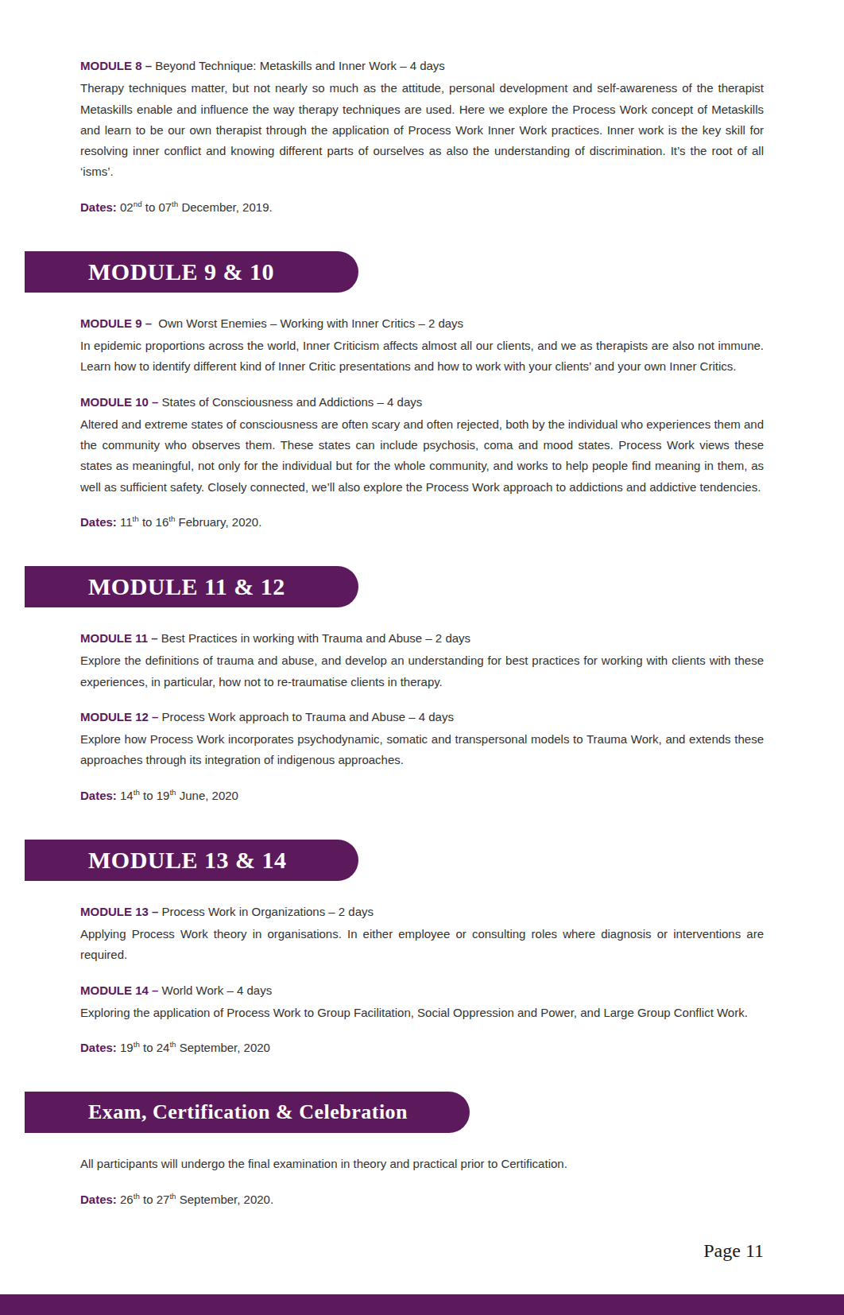MODULE 8 – Beyond Technique: Metaskills and Inner Work – 4 days
Therapy techniques matter, but not nearly so much as the attitude, personal development and self-awareness of the therapist Metaskills enable and influence the way therapy techniques are used. Here we explore the Process Work concept of Metaskills and learn to be our own therapist through the application of Process Work Inner Work practices. Inner work is the key skill for resolving inner conflict and knowing different parts of ourselves as also the understanding of discrimination. It’s the root of all ‘isms’.
Dates: 02nd to 07th December, 2019.
MODULE 9 & 10
MODULE 9 – Own Worst Enemies – Working with Inner Critics – 2 days
In epidemic proportions across the world, Inner Criticism affects almost all our clients, and we as therapists are also not immune. Learn how to identify different kind of Inner Critic presentations and how to work with your clients’ and your own Inner Critics.
MODULE 10 – States of Consciousness and Addictions – 4 days
Altered and extreme states of consciousness are often scary and often rejected, both by the individual who experiences them and the community who observes them. These states can include psychosis, coma and mood states. Process Work views these states as meaningful, not only for the individual but for the whole community, and works to help people find meaning in them, as well as sufficient safety. Closely connected, we’ll also explore the Process Work approach to addictions and addictive tendencies.
Dates: 11th to 16th February, 2020.
MODULE 11 & 12
MODULE 11 – Best Practices in working with Trauma and Abuse – 2 days
Explore the definitions of trauma and abuse, and develop an understanding for best practices for working with clients with these experiences, in particular, how not to re-traumatise clients in therapy.
MODULE 12 – Process Work approach to Trauma and Abuse – 4 days
Explore how Process Work incorporates psychodynamic, somatic and transpersonal models to Trauma Work, and extends these approaches through its integration of indigenous approaches.
Dates: 14th to 19th June, 2020
MODULE 13 & 14
MODULE 13 – Process Work in Organizations – 2 days
Applying Process Work theory in organisations. In either employee or consulting roles where diagnosis or interventions are required.
MODULE 14 – World Work – 4 days
Exploring the application of Process Work to Group Facilitation, Social Oppression and Power, and Large Group Conflict Work.
Dates: 19th to 24th September, 2020
Exam, Certification & Celebration
All participants will undergo the final examination in theory and practical prior to Certification.
Dates: 26th to 27th September, 2020.
Page 11